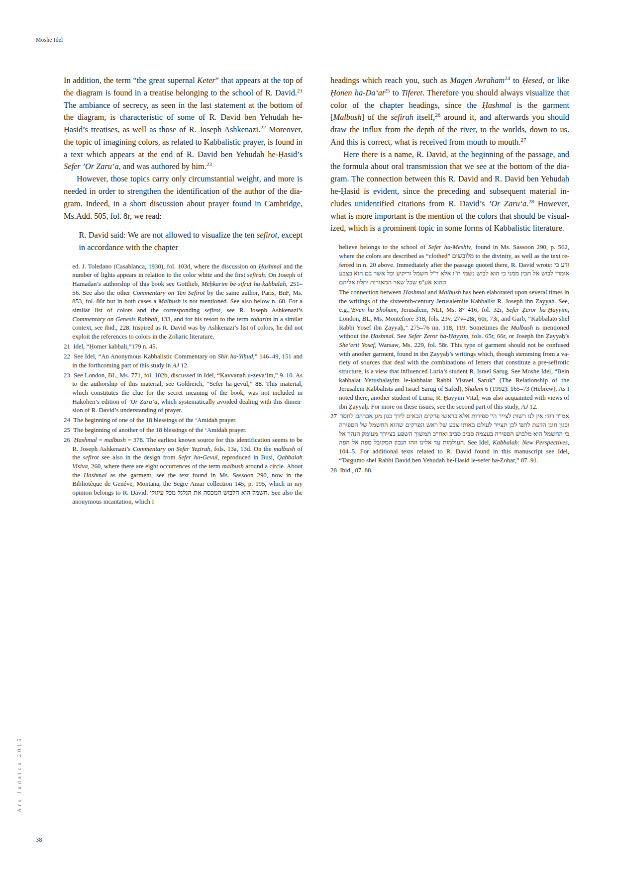Moshe Idel
Ars Judaica 2015
38
In addition, the term “the great supernal Keter” that appears at the top of the diagram is found in a treatise belonging to the school of R. David.21 The ambiance of secrecy, as seen in the last statement at the bottom of the diagram, is characteristic of some of R. David ben Yehudah he-Ḥasid’s treatises, as well as those of R. Joseph Ashkenazi.22 Moreover, the topic of imagining colors, as related to Kabbalistic prayer, is found in a text which appears at the end of R. David ben Yehudah he-Ḥasid’s Sefer ’Or Zaru‘a, and was authored by him.23
However, those topics carry only circumstantial weight, and more is needed in order to strengthen the identification of the author of the diagram. Indeed, in a short discussion about prayer found in Cambridge, Ms.Add. 505, fol. 8r, we read:
R. David said: We are not allowed to visualize the ten sefirot, except in accordance with the chapter
ed. J. Toledano (Casablanca, 1930), fol. 103d, where the discussion on Ḥashmal and the number of lights appears in relation to the color white and the first sefirah. On Joseph of Hamadan’s authorship of this book see Gottlieb, Meḥkarim be-sifrut ha-kabbalah, 251–56. See also the other Commentary on Ten Sefirot by the same author, Paris, BnF, Ms. 853, fol. 80r but in both cases a Malbush is not mentioned. See also below n. 68. For a similar list of colors and the corresponding sefirot, see R. Joseph Ashkenazi’s Commentary on Genesis Rabbah, 133, and for his resort to the term zoharim in a similar context, see ibid., 228. Inspired as R. David was by Ashkenazi’s list of colors, he did not exploit the references to colors in the Zoharic literature.
21 Idel, “Ḥomer kabbali,”179 n. 45.
22 See Idel, “An Anonymous Kabbalistic Commentary on Shir ha-Yiḥud,” 146–49, 151 and in the forthcoming part of this study in AJ 12.
23 See London, BL, Ms. 771, fol. 102b, discussed in Idel, “Kavvanah u-ẓeva‘im,” 9–10. As to the authorship of this material, see Goldreich, “Sefer ha-gevul,” 88. This material, which constitutes the clue for the secret meaning of the book, was not included in Hakohen’s edition of ’Or Zaru‘a, which systematically avoided dealing with this dimension of R. David’s understanding of prayer.
24 The beginning of one of the 18 blessings of the ‘Amidah prayer.
25 The beginning of another of the 18 blessings of the ‘Amidah prayer.
26 Ḥashmal = malbush = 378. The earliest known source for this identification seems to be R. Joseph Ashkenazi’s Commentary on Sefer Yeẓirah, fols. 13a, 13d. On the malbush of the sefirot see also in the design from Sefer ha-Gevul, reproduced in Busi, Qabbalah Visiva, 260, where there are eight occurrences of the term malbush around a circle. About the Ḥashmal as the garment, see the text found in Ms. Sassoon 290, now in the Bibliotèque de Genéve, Montana, the Segre Amar collection 145, p. 195, which in my opinion belongs to R. David: חשמל הוא הלבוש המכסה את הגלגל מכל עיגולו. See also the anonymous incantation, which I
headings which reach you, such as Magen Avraham24 to Ḥesed, or like Ḥonen ha-Da‘at25 to Tiferet. Therefore you should always visualize that color of the chapter headings, since the Ḥashmal is the garment [Malbush] of the sefirah itself,26 around it, and afterwards you should draw the influx from the depth of the river, to the worlds, down to us. And this is correct, what is received from mouth to mouth.27
Here there is a name, R. David, at the beginning of the passage, and the formula about oral transmission that we see at the bottom of the diagram. The connection between this R. David and R. David ben Yehudah he-Ḥasid is evident, since the preceding and subsequent material includes unidentified citations from R. David’s ’Or Zaru‘a.28 However, what is more important is the mention of the colors that should be visualized, which is a prominent topic in some forms of Kabbalistic literature.
believe belongs to the school of Sefer ha-Meshiv, found in Ms. Sassoon 290, p. 562, where the colors are described as “clothed” מלובשים to the divinity, as well as the text referred in n. 20 above. Immediately after the passage quoted there, R. David wrote: ודע כי אומרי לבוש אל תבין ממני כי הוא לבוש גשמי ח"ו אלא ר"ל חשמל וריקיע וכל אשר בם הוא בצבע ההוא אע"פ שכל שאר המאורות יתלוו אליהם
The connection between Ḥashmal and Malbush has been elaborated upon several times in the writings of the sixteenth-century Jerusalemite Kabbalist R. Joseph ibn Ẓayyaḥ. See, e.g.,’Even ha-Shoham, Jerusalem, NLI, Ms. 8° 416, fol. 32r, Sefer Ẓeror ha-Ḥayyim, London, BL, Ms. Montefiore 318, fols. 23v, 27v–28r, 60r, 73r, and Garb, “Kabbalato shel Rabbi Yosef ibn Ẓayyaḥ,” 275–76 nn. 118, 119. Sometimes the Malbush is mentioned without the Ḥashmal. See Sefer Ẓeror ha-Ḥayyim, fols. 65r, 66r, or Joseph ibn Ẓayyaḥ’s She’erit Yosef, Warsaw, Ms. 229, fol. 58r. This type of garment should not be confused with another garment, found in ibn Ẓayyaḥ’s writings which, though stemming from a variety of sources that deal with the combinations of letters that constitute a pre-sefirotic structure, is a view that influenced Luria’s student R. Israel Sarug. See Moshe Idel, “Bein kabbalat Yerushalayim le-kabbalat Rabbi Yisrael Saruk” (The Relationship of the Jerusalem Kabbalists and Israel Sarug of Safed), Shalem 6 (1992): 165–73 (Hebrew). As I noted there, another student of Luria, R. Ḥayyim Vital, was also acquainted with views of ibn Ẓayyaḥ. For more on these issues, see the second part of this study, AJ 12.
27 אמ"ר דוד: אין לנו רשות לצייר הי' ספירות אלא בראשי פרקים הבאים לידך כגון מגן אברהם לחסד וכגון חונן הדעת לתפ' לכן תצייר לעולם באותו צבע של ראש הפרקים שהוא החשמל של הספירה כי החשמל הוא מלבוש הספירה בעצמה סביב סביב ואח"כ תמשוך השפע בציורך מעומק הנהר אל העולמות עד אלינו וזהו הנכון המקובל מפה אל הפה. See Idel, Kabbalah: New Perspectives, 104–5. For additional texts related to R. David found in this manuscript see Idel, “Targumo shel Rabbi David ben Yehudah he-Ḥasid le-sefer ha-Zohar,” 87–91.
28 Ibid., 87–88.